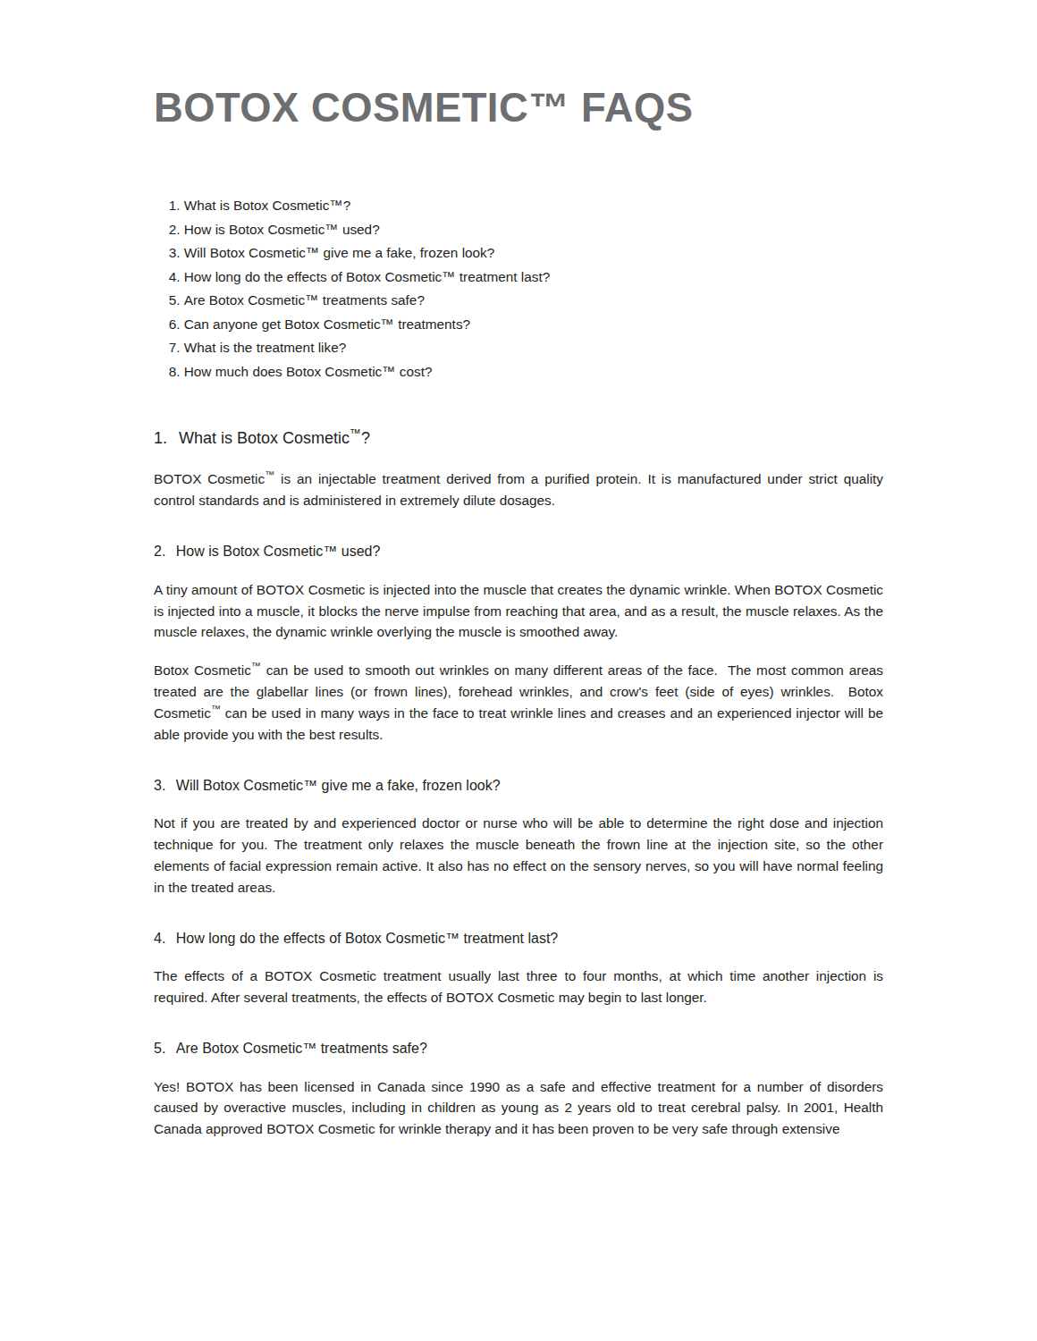BOTOX COSMETIC™ FAQS
What is Botox Cosmetic™?
How is Botox Cosmetic™ used?
Will Botox Cosmetic™ give me a fake, frozen look?
How long do the effects of Botox Cosmetic™ treatment last?
Are Botox Cosmetic™ treatments safe?
Can anyone get Botox Cosmetic™ treatments?
What is the treatment like?
How much does Botox Cosmetic™ cost?
1. What is Botox Cosmetic™?
BOTOX Cosmetic™ is an injectable treatment derived from a purified protein. It is manufactured under strict quality control standards and is administered in extremely dilute dosages.
2. How is Botox Cosmetic™ used?
A tiny amount of BOTOX Cosmetic is injected into the muscle that creates the dynamic wrinkle. When BOTOX Cosmetic is injected into a muscle, it blocks the nerve impulse from reaching that area, and as a result, the muscle relaxes. As the muscle relaxes, the dynamic wrinkle overlying the muscle is smoothed away.
Botox Cosmetic™ can be used to smooth out wrinkles on many different areas of the face. The most common areas treated are the glabellar lines (or frown lines), forehead wrinkles, and crow's feet (side of eyes) wrinkles. Botox Cosmetic™ can be used in many ways in the face to treat wrinkle lines and creases and an experienced injector will be able provide you with the best results.
3. Will Botox Cosmetic™ give me a fake, frozen look?
Not if you are treated by and experienced doctor or nurse who will be able to determine the right dose and injection technique for you. The treatment only relaxes the muscle beneath the frown line at the injection site, so the other elements of facial expression remain active. It also has no effect on the sensory nerves, so you will have normal feeling in the treated areas.
4. How long do the effects of Botox Cosmetic™ treatment last?
The effects of a BOTOX Cosmetic treatment usually last three to four months, at which time another injection is required. After several treatments, the effects of BOTOX Cosmetic may begin to last longer.
5. Are Botox Cosmetic™ treatments safe?
Yes! BOTOX has been licensed in Canada since 1990 as a safe and effective treatment for a number of disorders caused by overactive muscles, including in children as young as 2 years old to treat cerebral palsy. In 2001, Health Canada approved BOTOX Cosmetic for wrinkle therapy and it has been proven to be very safe through extensive